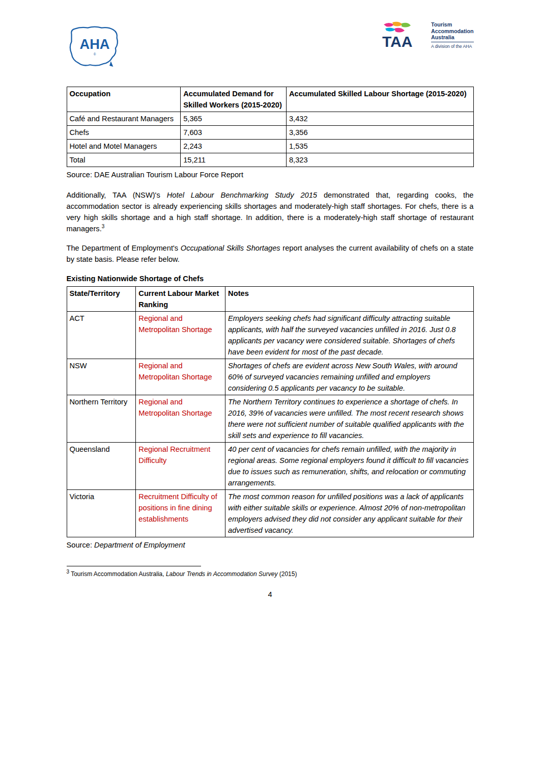AHA ®
TAA
Tourism
Accommodation
Australia
A division of the AHA
| Occupation | Accumulated Demand for Skilled Workers (2015-2020) | Accumulated Skilled Labour Shortage (2015-2020) |
| --- | --- | --- |
| Café and Restaurant Managers | 5,365 | 3,432 |
| Chefs | 7,603 | 3,356 |
| Hotel and Motel Managers | 2,243 | 1,535 |
| Total | 15,211 | 8,323 |
Source: DAE Australian Tourism Labour Force Report
Additionally, TAA (NSW)'s Hotel Labour Benchmarking Study 2015 demonstrated that, regarding cooks, the accommodation sector is already experiencing skills shortages and moderately-high staff shortages. For chefs, there is a very high skills shortage and a high staff shortage. In addition, there is a moderately-high staff shortage of restaurant managers.3
The Department of Employment's Occupational Skills Shortages report analyses the current availability of chefs on a state by state basis. Please refer below.
Existing Nationwide Shortage of Chefs
| State/Territory | Current Labour Market Ranking | Notes |
| --- | --- | --- |
| ACT | Regional and Metropolitan Shortage | Employers seeking chefs had significant difficulty attracting suitable applicants, with half the surveyed vacancies unfilled in 2016. Just 0.8 applicants per vacancy were considered suitable. Shortages of chefs have been evident for most of the past decade. |
| NSW | Regional and Metropolitan Shortage | Shortages of chefs are evident across New South Wales, with around 60% of surveyed vacancies remaining unfilled and employers considering 0.5 applicants per vacancy to be suitable. |
| Northern Territory | Regional and Metropolitan Shortage | The Northern Territory continues to experience a shortage of chefs. In 2016, 39% of vacancies were unfilled. The most recent research shows there were not sufficient number of suitable qualified applicants with the skill sets and experience to fill vacancies. |
| Queensland | Regional Recruitment Difficulty | 40 per cent of vacancies for chefs remain unfilled, with the majority in regional areas. Some regional employers found it difficult to fill vacancies due to issues such as remuneration, shifts, and relocation or commuting arrangements. |
| Victoria | Recruitment Difficulty of positions in fine dining establishments | The most common reason for unfilled positions was a lack of applicants with either suitable skills or experience. Almost 20% of non-metropolitan employers advised they did not consider any applicant suitable for their advertised vacancy. |
Source: Department of Employment
3 Tourism Accommodation Australia, Labour Trends in Accommodation Survey (2015)
4